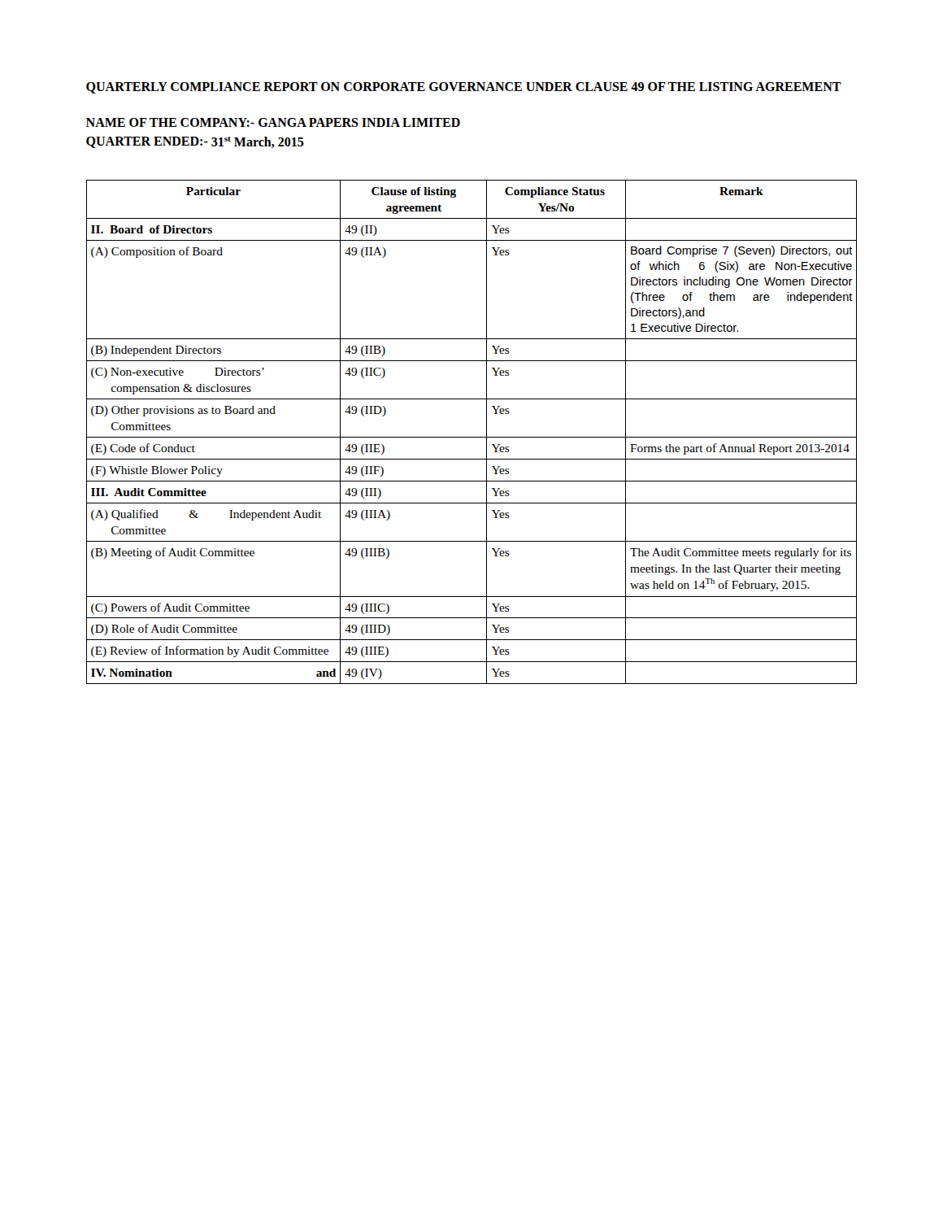Quarterly Compliance Report on Corporate Governance under Clause 49 of the Listing Agreement
Name of the Company:- Ganga Papers India Limited
Quarter Ended:- 31st March, 2015
| Particular | Clause of listing agreement | Compliance Status Yes/No | Remark |
| --- | --- | --- | --- |
| II. Board of Directors | 49 (II) | Yes | |
| (A) Composition of Board | 49 (IIA) | Yes | Board Comprise 7 (Seven) Directors, out of which 6 (Six) are Non-Executive Directors including One Women Director (Three of them are independent Directors),and 1 Executive Director. |
| (B) Independent Directors | 49 (IIB) | Yes | |
| (C) Non-executive Directors’ compensation & disclosures | 49 (IIC) | Yes | |
| (D) Other provisions as to Board and Committees | 49 (IID) | Yes | |
| (E) Code of Conduct | 49 (IIE) | Yes | Forms the part of Annual Report 2013-2014 |
| (F) Whistle Blower Policy | 49 (IIF) | Yes | |
| III. Audit Committee | 49 (III) | Yes | |
| (A) Qualified & Independent Audit Committee | 49 (IIIA) | Yes | |
| (B) Meeting of Audit Committee | 49 (IIIB) | Yes | The Audit Committee meets regularly for its meetings. In the last Quarter their meeting was held on 14 Th of February, 2015. |
| (C) Powers of Audit Committee | 49 (IIIC) | Yes | |
| (D) Role of Audit Committee | 49 (IIID) | Yes | |
| (E) Review of Information by Audit Committee | 49 (IIIE) | Yes | |
| IV. Nomination and | 49 (IV) | Yes | |